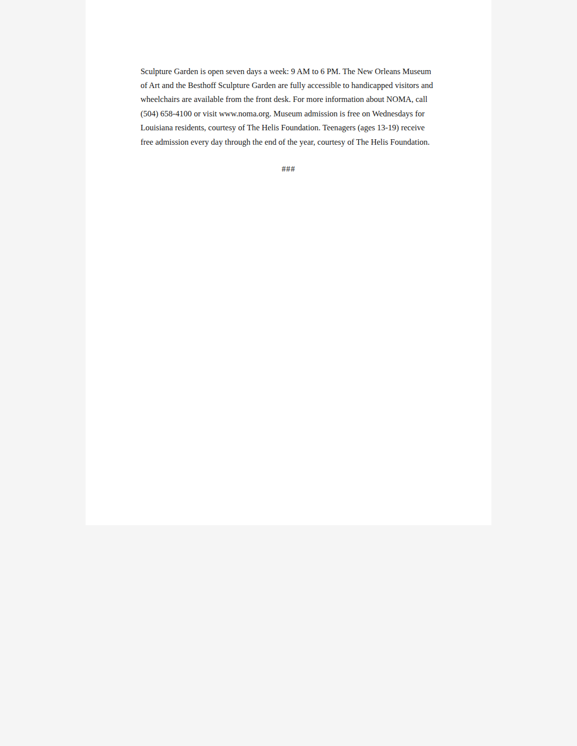Sculpture Garden is open seven days a week: 9 AM to 6 PM. The New Orleans Museum of Art and the Besthoff Sculpture Garden are fully accessible to handicapped visitors and wheelchairs are available from the front desk. For more information about NOMA, call (504) 658-4100 or visit www.noma.org. Museum admission is free on Wednesdays for Louisiana residents, courtesy of The Helis Foundation. Teenagers (ages 13-19) receive free admission every day through the end of the year, courtesy of The Helis Foundation.
###